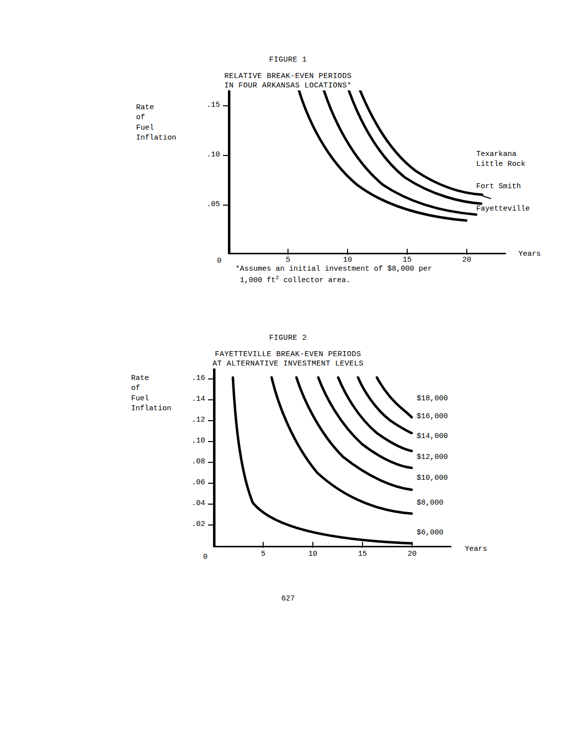FIGURE 1 RELATIVE BREAK-EVEN PERIODS IN FOUR ARKANSAS LOCATIONS*
Rate
of
Fuel
Inflation
.15
.10
.05
5
10
15
20
0 Years Texarkana Little Rock Fort Smith Fayetteville
*Assumes an initial investment of $8,000 per
1,000 ft2 collector area.
FIGURE 2 FAYETTEVILLE BREAK-EVEN PERIODS AT ALTERNATIVE INVESTMENT LEVELS
Rate
of
Fuel
Inflation
.16
.14
.12
.10
.08
.06
.04
.02
5
10
15
20
0 Years $18,000 $16,000 $14,000 $12,000 $10,000 $8,000 $6,000
627